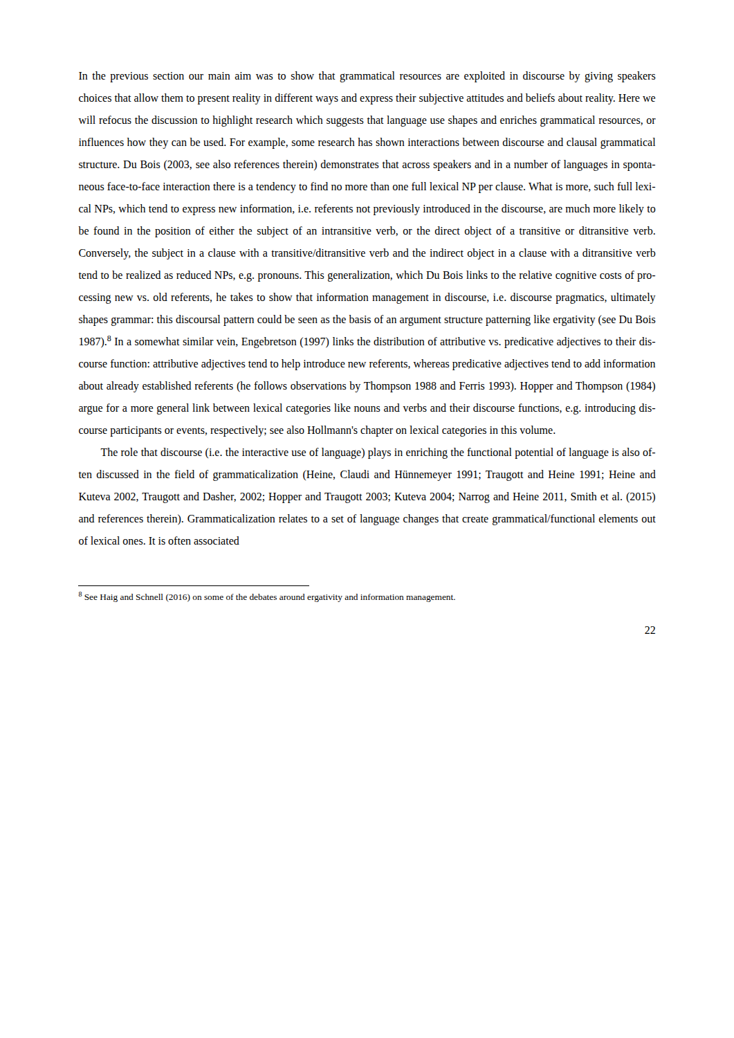In the previous section our main aim was to show that grammatical resources are exploited in discourse by giving speakers choices that allow them to present reality in different ways and express their subjective attitudes and beliefs about reality. Here we will refocus the discussion to highlight research which suggests that language use shapes and enriches grammatical resources, or influences how they can be used. For example, some research has shown interactions between discourse and clausal grammatical structure. Du Bois (2003, see also references therein) demonstrates that across speakers and in a number of languages in spontaneous face-to-face interaction there is a tendency to find no more than one full lexical NP per clause. What is more, such full lexical NPs, which tend to express new information, i.e. referents not previously introduced in the discourse, are much more likely to be found in the position of either the subject of an intransitive verb, or the direct object of a transitive or ditransitive verb. Conversely, the subject in a clause with a transitive/ditransitive verb and the indirect object in a clause with a ditransitive verb tend to be realized as reduced NPs, e.g. pronouns. This generalization, which Du Bois links to the relative cognitive costs of processing new vs. old referents, he takes to show that information management in discourse, i.e. discourse pragmatics, ultimately shapes grammar: this discoursal pattern could be seen as the basis of an argument structure patterning like ergativity (see Du Bois 1987).8 In a somewhat similar vein, Engebretson (1997) links the distribution of attributive vs. predicative adjectives to their discourse function: attributive adjectives tend to help introduce new referents, whereas predicative adjectives tend to add information about already established referents (he follows observations by Thompson 1988 and Ferris 1993). Hopper and Thompson (1984) argue for a more general link between lexical categories like nouns and verbs and their discourse functions, e.g. introducing discourse participants or events, respectively; see also Hollmann's chapter on lexical categories in this volume.
The role that discourse (i.e. the interactive use of language) plays in enriching the functional potential of language is also often discussed in the field of grammaticalization (Heine, Claudi and Hünnemeyer 1991; Traugott and Heine 1991; Heine and Kuteva 2002, Traugott and Dasher, 2002; Hopper and Traugott 2003; Kuteva 2004; Narrog and Heine 2011, Smith et al. (2015) and references therein). Grammaticalization relates to a set of language changes that create grammatical/functional elements out of lexical ones. It is often associated
8 See Haig and Schnell (2016) on some of the debates around ergativity and information management.
22